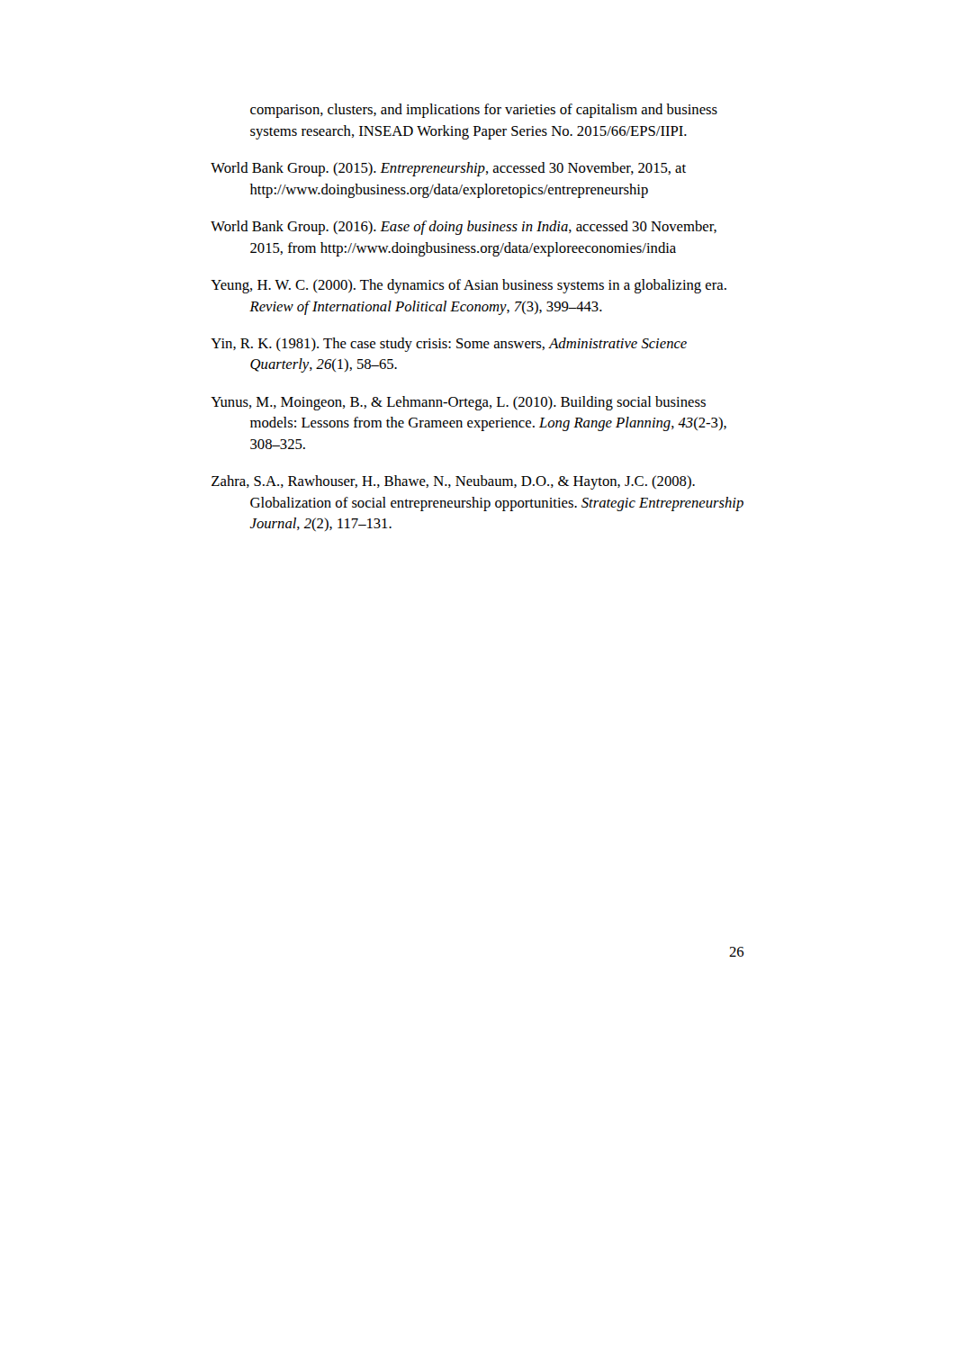comparison, clusters, and implications for varieties of capitalism and business systems research, INSEAD Working Paper Series No. 2015/66/EPS/IIPI.
World Bank Group. (2015). Entrepreneurship, accessed 30 November, 2015, at http://www.doingbusiness.org/data/exploretopics/entrepreneurship
World Bank Group. (2016). Ease of doing business in India, accessed 30 November, 2015, from http://www.doingbusiness.org/data/exploreeconomies/india
Yeung, H. W. C. (2000). The dynamics of Asian business systems in a globalizing era. Review of International Political Economy, 7(3), 399–443.
Yin, R. K. (1981). The case study crisis: Some answers, Administrative Science Quarterly, 26(1), 58–65.
Yunus, M., Moingeon, B., & Lehmann-Ortega, L. (2010). Building social business models: Lessons from the Grameen experience. Long Range Planning, 43(2-3), 308–325.
Zahra, S.A., Rawhouser, H., Bhawe, N., Neubaum, D.O., & Hayton, J.C. (2008). Globalization of social entrepreneurship opportunities. Strategic Entrepreneurship Journal, 2(2), 117–131.
26